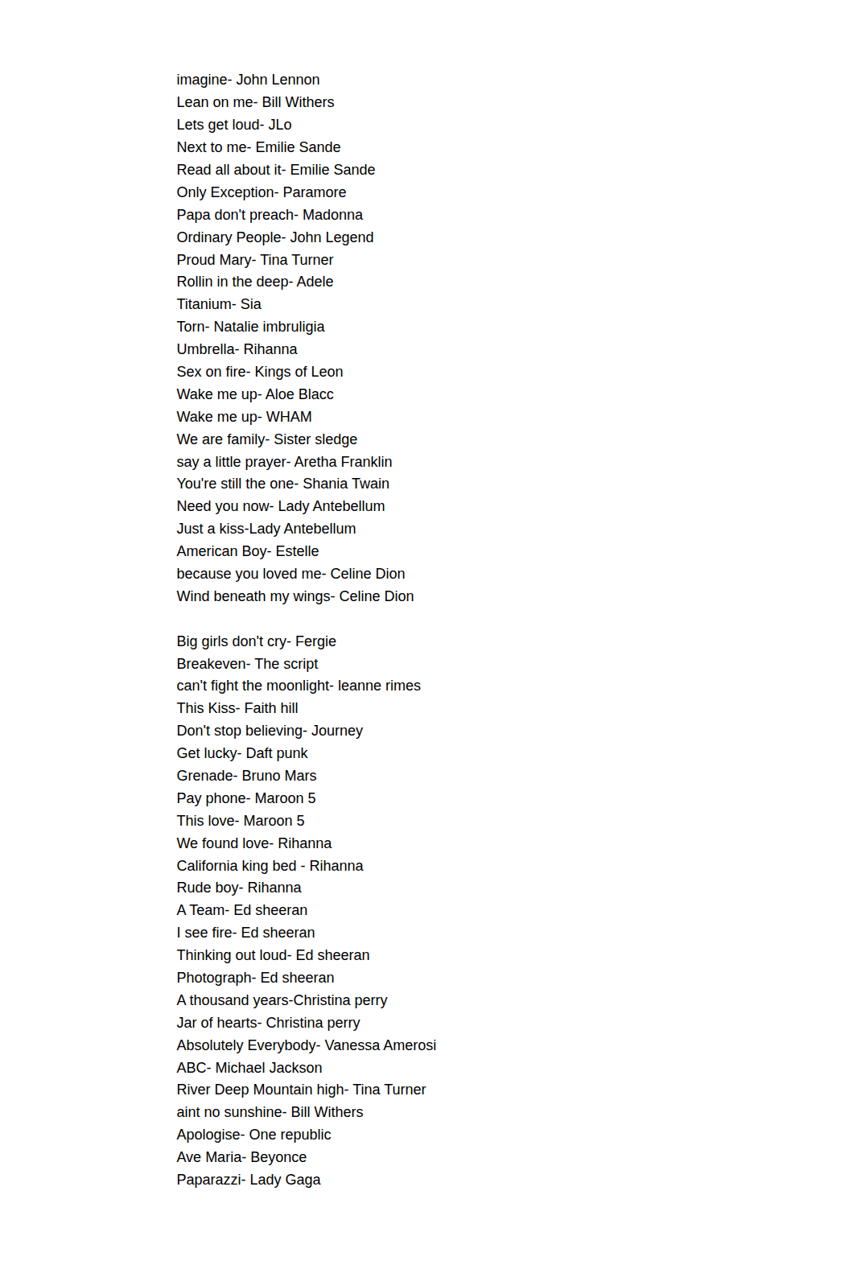imagine- John Lennon
Lean on me- Bill Withers
Lets get loud- JLo
Next to me- Emilie Sande
Read all about it- Emilie Sande
Only Exception- Paramore
Papa don't preach- Madonna
Ordinary People- John Legend
Proud Mary- Tina Turner
Rollin in the deep- Adele
Titanium- Sia
Torn- Natalie imbruligia
Umbrella- Rihanna
Sex on fire- Kings of Leon
Wake me up- Aloe Blacc
Wake me up- WHAM
We are family- Sister sledge
say a little prayer- Aretha Franklin
You're still the one- Shania Twain
Need you now- Lady Antebellum
Just a kiss-Lady Antebellum
American Boy- Estelle
because you loved me- Celine Dion
Wind beneath my wings- Celine Dion
Big girls don't cry- Fergie
Breakeven- The script
can't fight the moonlight- leanne rimes
This Kiss- Faith hill
Don't stop believing- Journey
Get lucky- Daft punk
Grenade- Bruno Mars
Pay phone- Maroon 5
This love- Maroon 5
We found love- Rihanna
California king bed - Rihanna
Rude boy- Rihanna
A Team- Ed sheeran
I see fire- Ed sheeran
Thinking out loud- Ed sheeran
Photograph- Ed sheeran
A thousand years-Christina perry
Jar of hearts- Christina perry
Absolutely Everybody- Vanessa Amerosi
ABC- Michael Jackson
River Deep Mountain high- Tina Turner
aint no sunshine- Bill Withers
Apologise- One republic
Ave Maria- Beyonce
Paparazzi- Lady Gaga